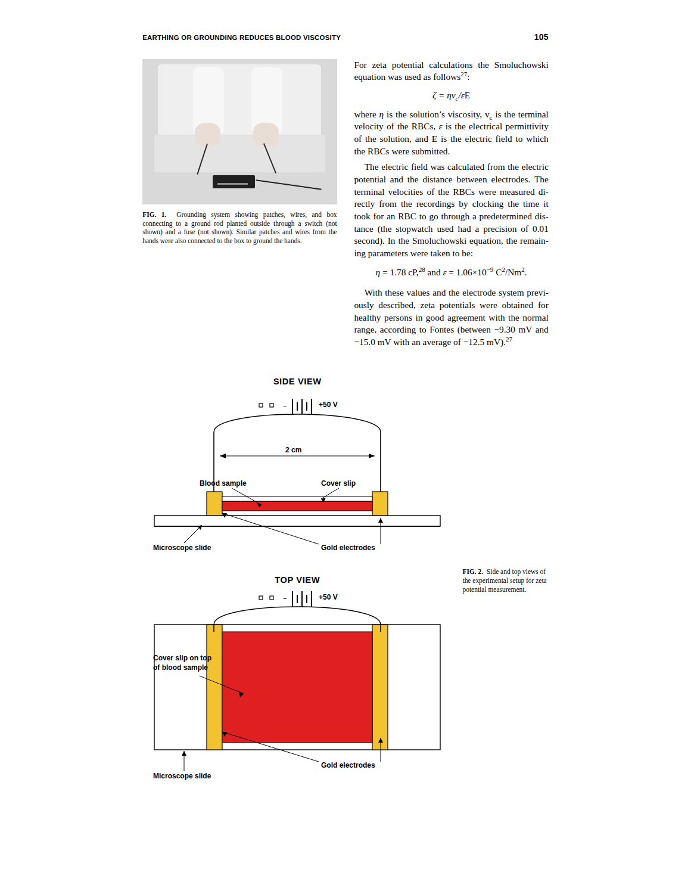Earthing or Grounding Reduces Blood Viscosity 105
FIG. 1. Grounding system showing patches, wires, and box connecting to a ground rod planted outside through a switch (not shown) and a fuse (not shown). Similar patches and wires from the hands were also connected to the box to ground the hands.
For zeta potential calculations the Smoluchowski equation was used as follows27:
ζ = ηvc/εE
where η is the solution’s viscosity, vc is the terminal velocity of the RBCs, ε is the electrical permittivity of the solution, and E is the electric field to which the RBCs were submitted.
The electric field was calculated from the electric potential and the distance between electrodes. The terminal velocities of the RBCs were measured directly from the recordings by clocking the time it took for an RBC to go through a predetermined distance (the stopwatch used had a precision of 0.01 second). In the Smoluchowski equation, the remaining parameters were taken to be:
η = 1.78 cP,28 and ε = 1.06×10−9 C2/Nm2.
With these values and the electrode system previously described, zeta potentials were obtained for healthy persons in good agreement with the normal range, according to Fontes (between −9.30 mV and −15.0 mV with an average of −12.5 mV).27
SIDE VIEW
− +50 V 2 cm Blood sample Cover slip Microscope slide Gold electrodes
TOP VIEW
− +50 V Cover slip on top of blood sample Gold electrodes Microscope slide
FIG. 2. Side and top views of the experimental setup for zeta potential measurement.